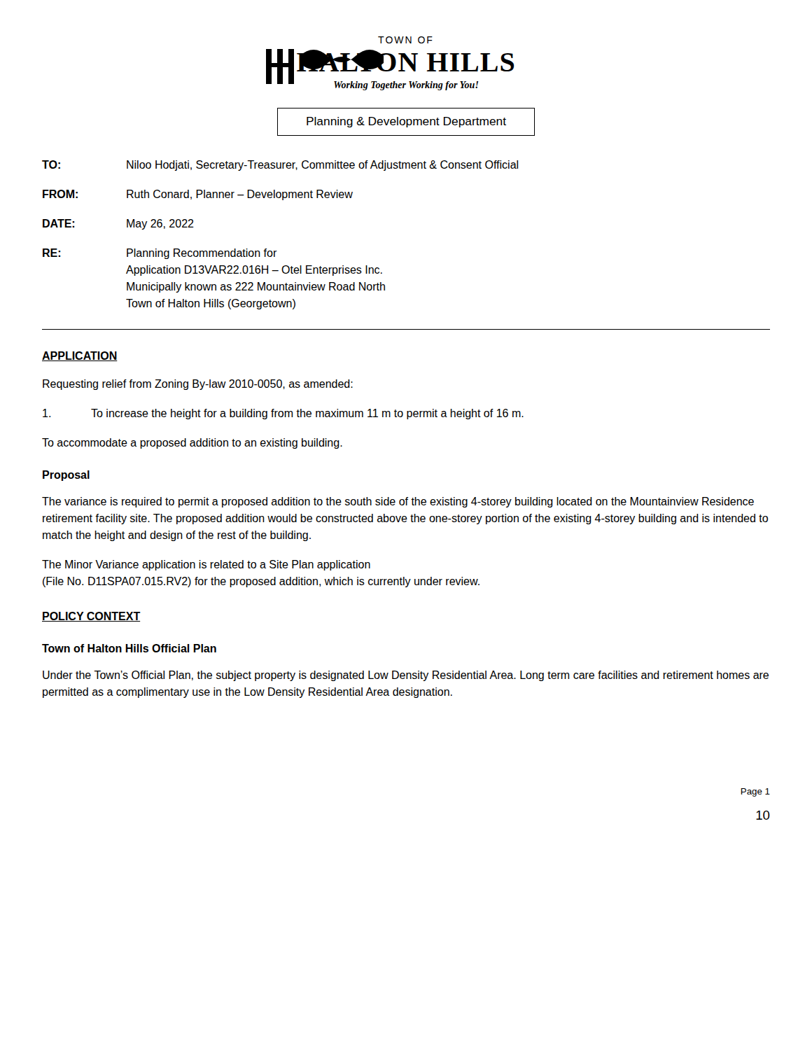Planning & Development Department
| TO: | Niloo Hodjati, Secretary-Treasurer, Committee of Adjustment & Consent Official |
| FROM: | Ruth Conard, Planner – Development Review |
| DATE: | May 26, 2022 |
| RE: | Planning Recommendation for Application D13VAR22.016H – Otel Enterprises Inc. Municipally known as 222 Mountainview Road North Town of Halton Hills (Georgetown) |
APPLICATION
Requesting relief from Zoning By-law 2010-0050, as amended:
1. To increase the height for a building from the maximum 11 m to permit a height of 16 m.
To accommodate a proposed addition to an existing building.
Proposal
The variance is required to permit a proposed addition to the south side of the existing 4-storey building located on the Mountainview Residence retirement facility site. The proposed addition would be constructed above the one-storey portion of the existing 4-storey building and is intended to match the height and design of the rest of the building.
The Minor Variance application is related to a Site Plan application
(File No. D11SPA07.015.RV2) for the proposed addition, which is currently under review.
POLICY CONTEXT
Town of Halton Hills Official Plan
Under the Town’s Official Plan, the subject property is designated Low Density Residential Area. Long term care facilities and retirement homes are permitted as a complimentary use in the Low Density Residential Area designation.
Page 1
10